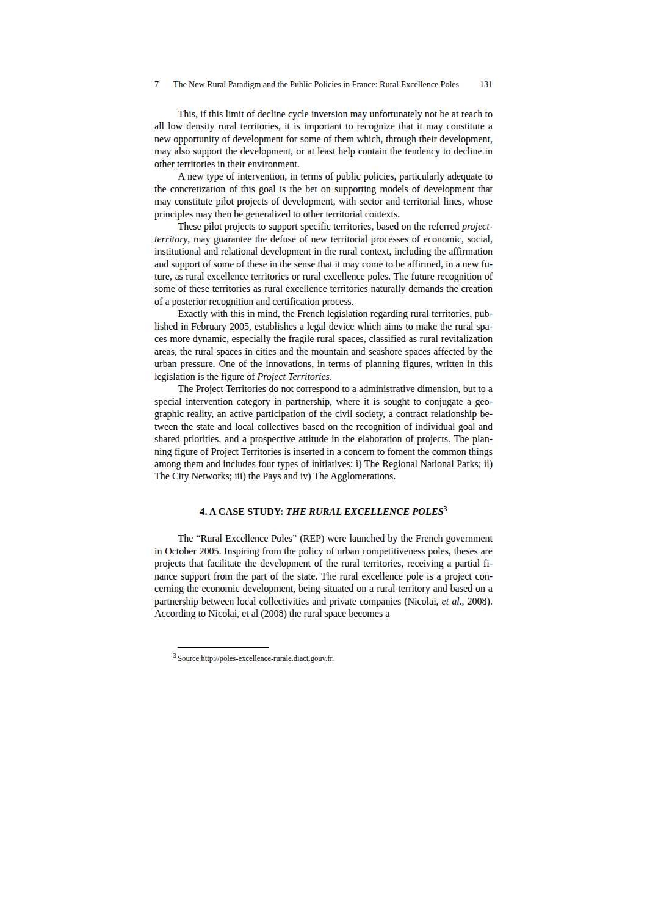7 The New Rural Paradigm and the Public Policies in France: Rural Excellence Poles 131
This, if this limit of decline cycle inversion may unfortunately not be at reach to all low density rural territories, it is important to recognize that it may constitute a new opportunity of development for some of them which, through their development, may also support the development, or at least help contain the tendency to decline in other territories in their environment.
A new type of intervention, in terms of public policies, particularly adequate to the concretization of this goal is the bet on supporting models of development that may constitute pilot projects of development, with sector and territorial lines, whose principles may then be generalized to other territorial contexts.
These pilot projects to support specific territories, based on the referred project-territory, may guarantee the defuse of new territorial processes of economic, social, institutional and relational development in the rural context, including the affirmation and support of some of these in the sense that it may come to be affirmed, in a new future, as rural excellence territories or rural excellence poles. The future recognition of some of these territories as rural excellence territories naturally demands the creation of a posterior recognition and certification process.
Exactly with this in mind, the French legislation regarding rural territories, published in February 2005, establishes a legal device which aims to make the rural spaces more dynamic, especially the fragile rural spaces, classified as rural revitalization areas, the rural spaces in cities and the mountain and seashore spaces affected by the urban pressure. One of the innovations, in terms of planning figures, written in this legislation is the figure of Project Territories.
The Project Territories do not correspond to a administrative dimension, but to a special intervention category in partnership, where it is sought to conjugate a geographic reality, an active participation of the civil society, a contract relationship between the state and local collectives based on the recognition of individual goal and shared priorities, and a prospective attitude in the elaboration of projects. The planning figure of Project Territories is inserted in a concern to foment the common things among them and includes four types of initiatives: i) The Regional National Parks; ii) The City Networks; iii) the Pays and iv) The Agglomerations.
4. A CASE STUDY: THE RURAL EXCELLENCE POLES3
The “Rural Excellence Poles” (REP) were launched by the French government in October 2005. Inspiring from the policy of urban competitiveness poles, theses are projects that facilitate the development of the rural territories, receiving a partial finance support from the part of the state. The rural excellence pole is a project concerning the economic development, being situated on a rural territory and based on a partnership between local collectivities and private companies (Nicolai, et al., 2008). According to Nicolai, et al (2008) the rural space becomes a
3 Source http://poles-excellence-rurale.diact.gouv.fr.